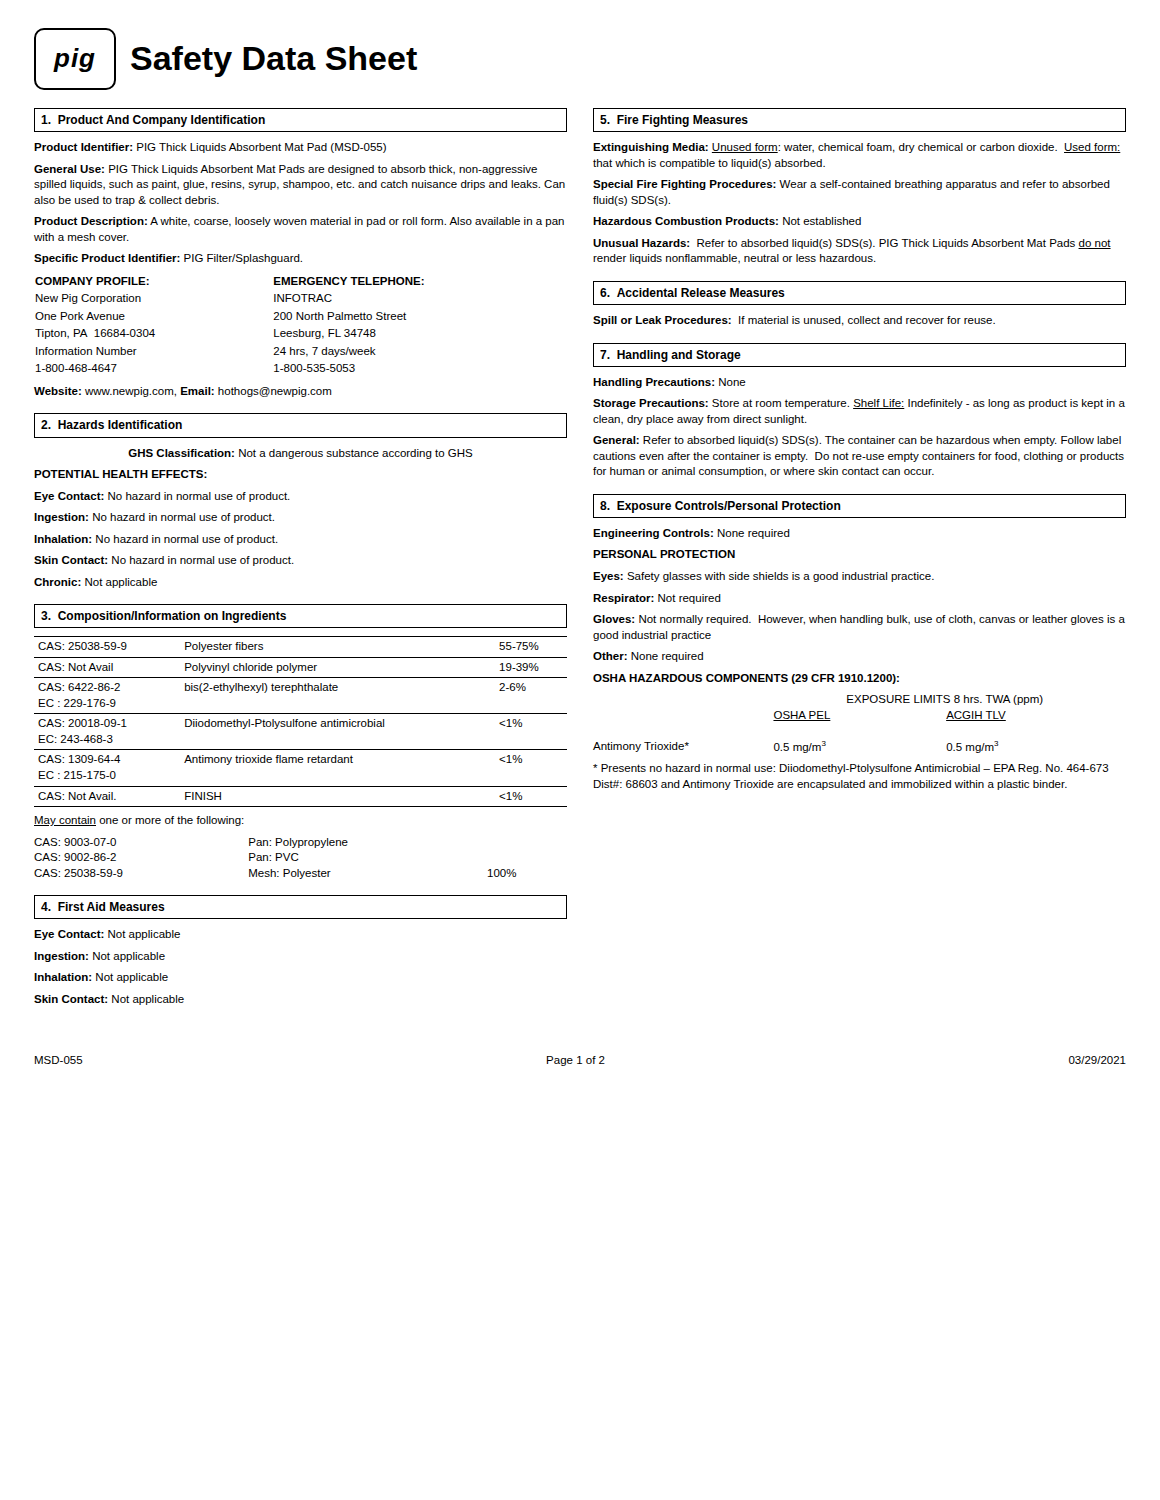pig
Safety Data Sheet
1. Product And Company Identification
Product Identifier: PIG Thick Liquids Absorbent Mat Pad (MSD-055)
General Use: PIG Thick Liquids Absorbent Mat Pads are designed to absorb thick, non-aggressive spilled liquids, such as paint, glue, resins, syrup, shampoo, etc. and catch nuisance drips and leaks. Can also be used to trap & collect debris.
Product Description: A white, coarse, loosely woven material in pad or roll form. Also available in a pan with a mesh cover.
Specific Product Identifier: PIG Filter/Splashguard.
| COMPANY PROFILE: | EMERGENCY TELEPHONE: |
| New Pig Corporation | INFOTRAC |
| One Pork Avenue | 200 North Palmetto Street |
| Tipton, PA 16684-0304 | Leesburg, FL 34748 |
| Information Number | 24 hrs, 7 days/week |
| 1-800-468-4647 | 1-800-535-5053 |
Website: www.newpig.com, Email: hothogs@newpig.com
2. Hazards Identification
GHS Classification: Not a dangerous substance according to GHS
POTENTIAL HEALTH EFFECTS:
Eye Contact: No hazard in normal use of product.
Ingestion: No hazard in normal use of product.
Inhalation: No hazard in normal use of product.
Skin Contact: No hazard in normal use of product.
Chronic: Not applicable
3. Composition/Information on Ingredients
| CAS: 25038-59-9 | Polyester fibers | 55-75% |
| CAS: Not Avail | Polyvinyl chloride polymer | 19-39% |
| CAS: 6422-86-2 EC : 229-176-9 | bis(2-ethylhexyl) terephthalate | 2-6% |
| CAS: 20018-09-1 EC: 243-468-3 | Diiodomethyl-Ptolysulfone antimicrobial | <1% |
| CAS: 1309-64-4 EC : 215-175-0 | Antimony trioxide flame retardant | <1% |
| CAS: Not Avail. | FINISH | <1% |
May contain one or more of the following:
| CAS: 9003-07-0 | Pan: Polypropylene | |
| CAS: 9002-86-2 | Pan: PVC | |
| CAS: 25038-59-9 | Mesh: Polyester | 100% |
4. First Aid Measures
Eye Contact: Not applicable
Ingestion: Not applicable
Inhalation: Not applicable
Skin Contact: Not applicable
5. Fire Fighting Measures
Extinguishing Media: Unused form: water, chemical foam, dry chemical or carbon dioxide. Used form: that which is compatible to liquid(s) absorbed.
Special Fire Fighting Procedures: Wear a self-contained breathing apparatus and refer to absorbed fluid(s) SDS(s).
Hazardous Combustion Products: Not established
Unusual Hazards: Refer to absorbed liquid(s) SDS(s). PIG Thick Liquids Absorbent Mat Pads do not render liquids nonflammable, neutral or less hazardous.
6. Accidental Release Measures
Spill or Leak Procedures: If material is unused, collect and recover for reuse.
7. Handling and Storage
Handling Precautions: None
Storage Precautions: Store at room temperature. Shelf Life: Indefinitely - as long as product is kept in a clean, dry place away from direct sunlight.
General: Refer to absorbed liquid(s) SDS(s). The container can be hazardous when empty. Follow label cautions even after the container is empty. Do not re-use empty containers for food, clothing or products for human or animal consumption, or where skin contact can occur.
8. Exposure Controls/Personal Protection
Engineering Controls: None required
PERSONAL PROTECTION
Eyes: Safety glasses with side shields is a good industrial practice.
Respirator: Not required
Gloves: Not normally required. However, when handling bulk, use of cloth, canvas or leather gloves is a good industrial practice
Other: None required
OSHA HAZARDOUS COMPONENTS (29 CFR 1910.1200):
| | EXPOSURE LIMITS 8 hrs. TWA (ppm) |
| | OSHA PEL | ACGIH TLV |
| Antimony Trioxide* | 0.5 mg/m 3 | 0.5 mg/m 3 |
* Presents no hazard in normal use: Diiodomethyl-Ptolysulfone Antimicrobial – EPA Reg. No. 464-673 Dist#: 68603 and Antimony Trioxide are encapsulated and immobilized within a plastic binder.
MSD-055 Page 1 of 2 03/29/2021